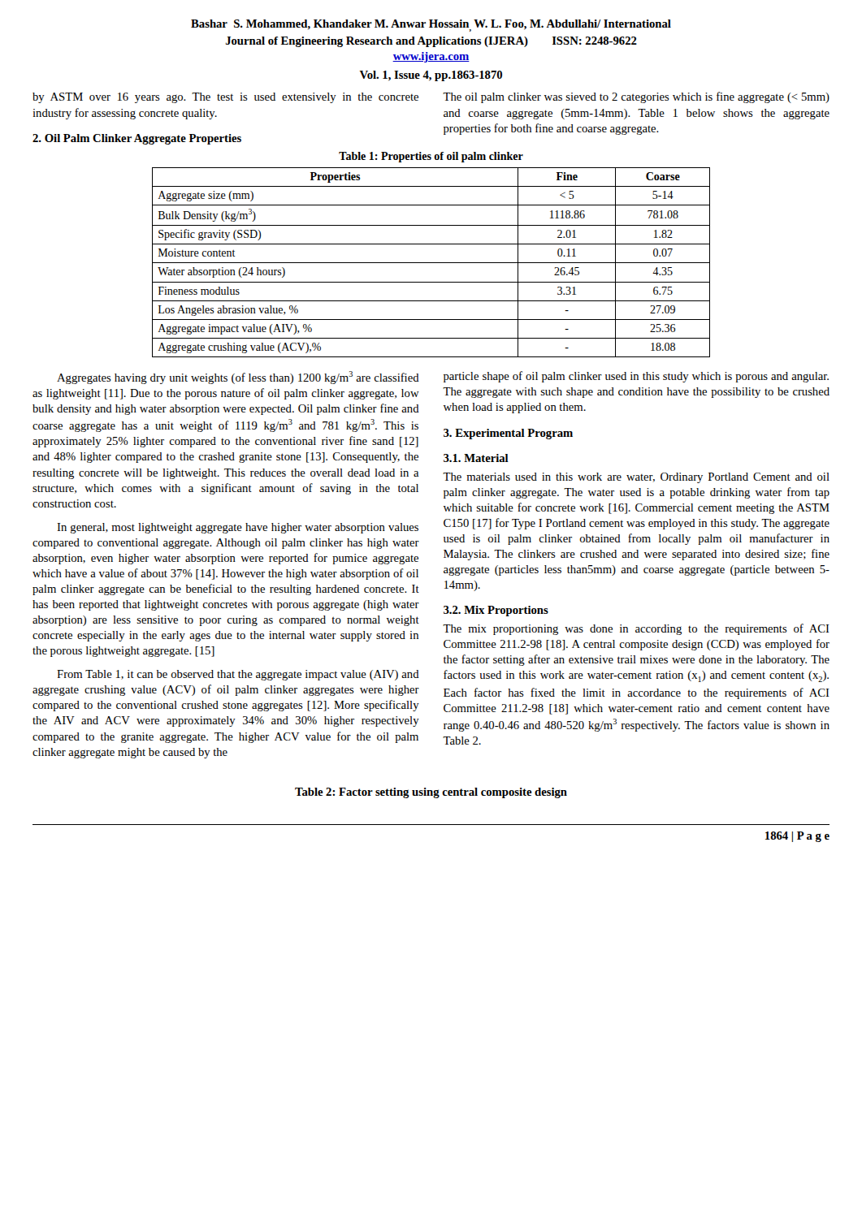Bashar S. Mohammed, Khandaker M. Anwar Hossain, W. L. Foo, M. Abdullahi/ International
Journal of Engineering Research and Applications (IJERA) ISSN: 2248-9622
www.ijera.com
Vol. 1, Issue 4, pp.1863-1870
by ASTM over 16 years ago. The test is used extensively in the concrete industry for assessing concrete quality.
2. Oil Palm Clinker Aggregate Properties
The oil palm clinker was sieved to 2 categories which is fine aggregate (< 5mm) and coarse aggregate (5mm-14mm). Table 1 below shows the aggregate properties for both fine and coarse aggregate.
Table 1: Properties of oil palm clinker
| Properties | Fine | Coarse |
| --- | --- | --- |
| Aggregate size (mm) | < 5 | 5-14 |
| Bulk Density (kg/m 3 ) | 1118.86 | 781.08 |
| Specific gravity (SSD) | 2.01 | 1.82 |
| Moisture content | 0.11 | 0.07 |
| Water absorption (24 hours) | 26.45 | 4.35 |
| Fineness modulus | 3.31 | 6.75 |
| Los Angeles abrasion value, % | - | 27.09 |
| Aggregate impact value (AIV), % | - | 25.36 |
| Aggregate crushing value (ACV),% | - | 18.08 |
Aggregates having dry unit weights (of less than) 1200 kg/m3 are classified as lightweight [11]. Due to the porous nature of oil palm clinker aggregate, low bulk density and high water absorption were expected. Oil palm clinker fine and coarse aggregate has a unit weight of 1119 kg/m3 and 781 kg/m3. This is approximately 25% lighter compared to the conventional river fine sand [12] and 48% lighter compared to the crashed granite stone [13]. Consequently, the resulting concrete will be lightweight. This reduces the overall dead load in a structure, which comes with a significant amount of saving in the total construction cost.
In general, most lightweight aggregate have higher water absorption values compared to conventional aggregate. Although oil palm clinker has high water absorption, even higher water absorption were reported for pumice aggregate which have a value of about 37% [14]. However the high water absorption of oil palm clinker aggregate can be beneficial to the resulting hardened concrete. It has been reported that lightweight concretes with porous aggregate (high water absorption) are less sensitive to poor curing as compared to normal weight concrete especially in the early ages due to the internal water supply stored in the porous lightweight aggregate. [15]
From Table 1, it can be observed that the aggregate impact value (AIV) and aggregate crushing value (ACV) of oil palm clinker aggregates were higher compared to the conventional crushed stone aggregates [12]. More specifically the AIV and ACV were approximately 34% and 30% higher respectively compared to the granite aggregate. The higher ACV value for the oil palm clinker aggregate might be caused by the
particle shape of oil palm clinker used in this study which is porous and angular. The aggregate with such shape and condition have the possibility to be crushed when load is applied on them.
3. Experimental Program
3.1. Material
The materials used in this work are water, Ordinary Portland Cement and oil palm clinker aggregate. The water used is a potable drinking water from tap which suitable for concrete work [16]. Commercial cement meeting the ASTM C150 [17] for Type I Portland cement was employed in this study. The aggregate used is oil palm clinker obtained from locally palm oil manufacturer in Malaysia. The clinkers are crushed and were separated into desired size; fine aggregate (particles less than5mm) and coarse aggregate (particle between 5-14mm).
3.2. Mix Proportions
The mix proportioning was done in according to the requirements of ACI Committee 211.2-98 [18]. A central composite design (CCD) was employed for the factor setting after an extensive trail mixes were done in the laboratory. The factors used in this work are water-cement ration (x1) and cement content (x2). Each factor has fixed the limit in accordance to the requirements of ACI Committee 211.2-98 [18] which water-cement ratio and cement content have range 0.40-0.46 and 480-520 kg/m3 respectively. The factors value is shown in Table 2.
Table 2: Factor setting using central composite design
1864 | P a g e